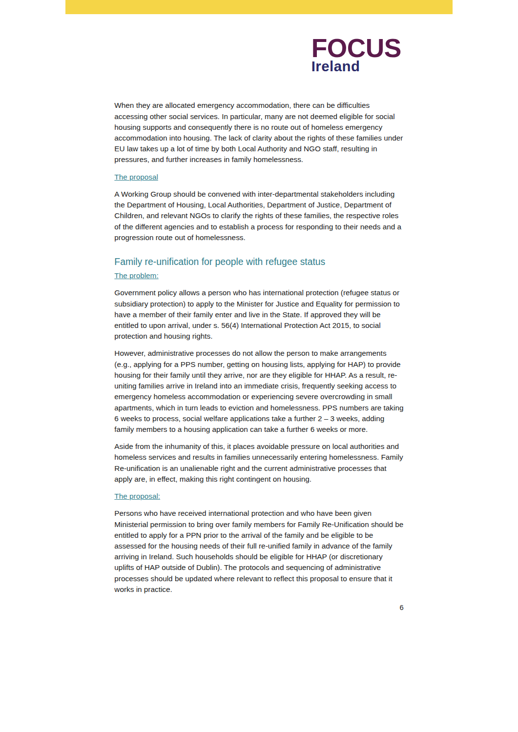FOCUS
Ireland
When they are allocated emergency accommodation, there can be difficulties accessing other social services. In particular, many are not deemed eligible for social housing supports and consequently there is no route out of homeless emergency accommodation into housing. The lack of clarity about the rights of these families under EU law takes up a lot of time by both Local Authority and NGO staff, resulting in pressures, and further increases in family homelessness.
The proposal
A Working Group should be convened with inter-departmental stakeholders including the Department of Housing, Local Authorities, Department of Justice, Department of Children, and relevant NGOs to clarify the rights of these families, the respective roles of the different agencies and to establish a process for responding to their needs and a progression route out of homelessness.
Family re-unification for people with refugee status
The problem:
Government policy allows a person who has international protection (refugee status or subsidiary protection) to apply to the Minister for Justice and Equality for permission to have a member of their family enter and live in the State. If approved they will be entitled to upon arrival, under s. 56(4) International Protection Act 2015, to social protection and housing rights.
However, administrative processes do not allow the person to make arrangements (e.g., applying for a PPS number, getting on housing lists, applying for HAP) to provide housing for their family until they arrive, nor are they eligible for HHAP. As a result, re-uniting families arrive in Ireland into an immediate crisis, frequently seeking access to emergency homeless accommodation or experiencing severe overcrowding in small apartments, which in turn leads to eviction and homelessness. PPS numbers are taking 6 weeks to process, social welfare applications take a further 2 – 3 weeks, adding family members to a housing application can take a further 6 weeks or more.
Aside from the inhumanity of this, it places avoidable pressure on local authorities and homeless services and results in families unnecessarily entering homelessness. Family Re-unification is an unalienable right and the current administrative processes that apply are, in effect, making this right contingent on housing.
The proposal:
Persons who have received international protection and who have been given Ministerial permission to bring over family members for Family Re-Unification should be entitled to apply for a PPN prior to the arrival of the family and be eligible to be assessed for the housing needs of their full re-unified family in advance of the family arriving in Ireland. Such households should be eligible for HHAP (or discretionary uplifts of HAP outside of Dublin). The protocols and sequencing of administrative processes should be updated where relevant to reflect this proposal to ensure that it works in practice.
6